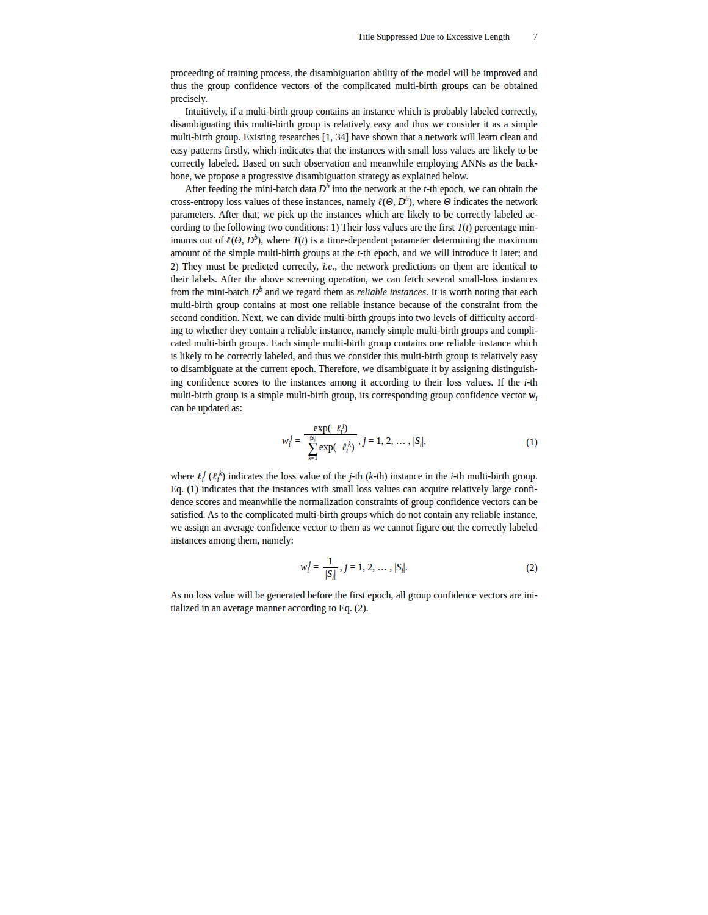Title Suppressed Due to Excessive Length 7
proceeding of training process, the disambiguation ability of the model will be improved and thus the group confidence vectors of the complicated multi-birth groups can be obtained precisely.
Intuitively, if a multi-birth group contains an instance which is probably labeled correctly, disambiguating this multi-birth group is relatively easy and thus we consider it as a simple multi-birth group. Existing researches [1, 34] have shown that a network will learn clean and easy patterns firstly, which indicates that the instances with small loss values are likely to be correctly labeled. Based on such observation and meanwhile employing ANNs as the backbone, we propose a progressive disambiguation strategy as explained below.
After feeding the mini-batch data Db into the network at the t-th epoch, we can obtain the cross-entropy loss values of these instances, namely ℓ(Θ, Db), where Θ indicates the network parameters. After that, we pick up the instances which are likely to be correctly labeled according to the following two conditions: 1) Their loss values are the first T(t) percentage minimums out of ℓ(Θ, Db), where T(t) is a time-dependent parameter determining the maximum amount of the simple multi-birth groups at the t-th epoch, and we will introduce it later; and 2) They must be predicted correctly, i.e., the network predictions on them are identical to their labels. After the above screening operation, we can fetch several small-loss instances from the mini-batch Db and we regard them as reliable instances. It is worth noting that each multi-birth group contains at most one reliable instance because of the constraint from the second condition. Next, we can divide multi-birth groups into two levels of difficulty according to whether they contain a reliable instance, namely simple multi-birth groups and complicated multi-birth groups. Each simple multi-birth group contains one reliable instance which is likely to be correctly labeled, and thus we consider this multi-birth group is relatively easy to disambiguate at the current epoch. Therefore, we disambiguate it by assigning distinguishing confidence scores to the instances among it according to their loss values. If the i-th multi-birth group is a simple multi-birth group, its corresponding group confidence vector wi can be updated as:
wij = exp(−ℓij) |Si|∑k=1exp(−ℓik) , j = 1, 2, … , |Si|,
(1)
where ℓij (ℓik) indicates the loss value of the j-th (k-th) instance in the i-th multi-birth group. Eq. (1) indicates that the instances with small loss values can acquire relatively large confidence scores and meanwhile the normalization constraints of group confidence vectors can be satisfied. As to the complicated multi-birth groups which do not contain any reliable instance, we assign an average confidence vector to them as we cannot figure out the correctly labeled instances among them, namely:
wij = 1 |Si| , j = 1, 2, … , |Si|.
(2)
As no loss value will be generated before the first epoch, all group confidence vectors are initialized in an average manner according to Eq. (2).